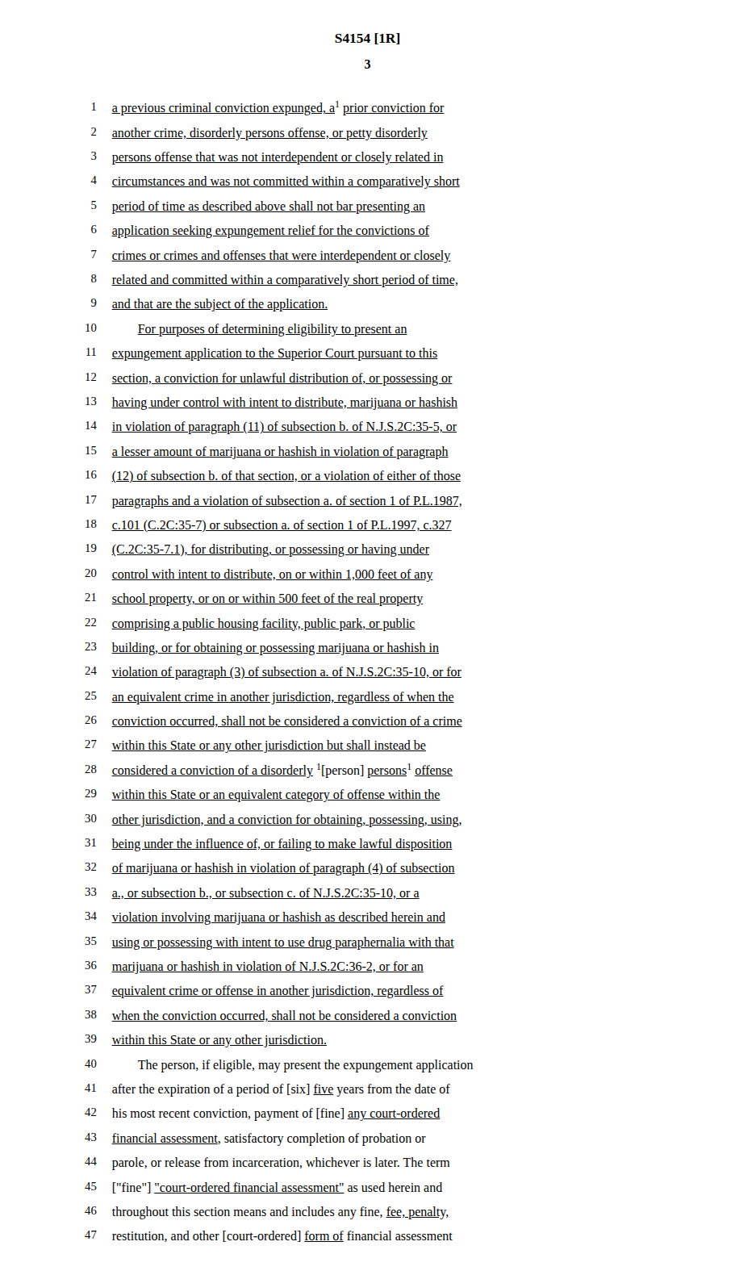S4154 [1R]
3
a previous criminal conviction expunged, a 1 prior conviction for
another crime, disorderly persons offense, or petty disorderly
persons offense that was not interdependent or closely related in
circumstances and was not committed within a comparatively short
period of time as described above shall not bar presenting an
application seeking expungement relief for the convictions of
crimes or crimes and offenses that were interdependent or closely
related and committed within a comparatively short period of time,
and that are the subject of the application.
For purposes of determining eligibility to present an
expungement application to the Superior Court pursuant to this
section, a conviction for unlawful distribution of, or possessing or
having under control with intent to distribute, marijuana or hashish
in violation of paragraph (11) of subsection b. of N.J.S.2C:35-5, or
a lesser amount of marijuana or hashish in violation of paragraph
(12) of subsection b. of that section, or a violation of either of those
paragraphs and a violation of subsection a. of section 1 of P.L.1987,
c.101 (C.2C:35-7) or subsection a. of section 1 of P.L.1997, c.327
(C.2C:35-7.1), for distributing, or possessing or having under
control with intent to distribute, on or within 1,000 feet of any
school property, or on or within 500 feet of the real property
comprising a public housing facility, public park, or public
building, or for obtaining or possessing marijuana or hashish in
violation of paragraph (3) of subsection a. of N.J.S.2C:35-10, or for
an equivalent crime in another jurisdiction, regardless of when the
conviction occurred, shall not be considered a conviction of a crime
within this State or any other jurisdiction but shall instead be
considered a conviction of a disorderly 1[person] persons 1 offense
within this State or an equivalent category of offense within the
other jurisdiction, and a conviction for obtaining, possessing, using,
being under the influence of, or failing to make lawful disposition
of marijuana or hashish in violation of paragraph (4) of subsection
a., or subsection b., or subsection c. of N.J.S.2C:35-10, or a
violation involving marijuana or hashish as described herein and
using or possessing with intent to use drug paraphernalia with that
marijuana or hashish in violation of N.J.S.2C:36-2, or for an
equivalent crime or offense in another jurisdiction, regardless of
when the conviction occurred, shall not be considered a conviction
within this State or any other jurisdiction.
The person, if eligible, may present the expungement application
after the expiration of a period of [six] five years from the date of
his most recent conviction, payment of [fine] any court-ordered
financial assessment, satisfactory completion of probation or
parole, or release from incarceration, whichever is later. The term
["fine"] "court-ordered financial assessment" as used herein and
throughout this section means and includes any fine, fee, penalty,
restitution, and other [court-ordered] form of financial assessment